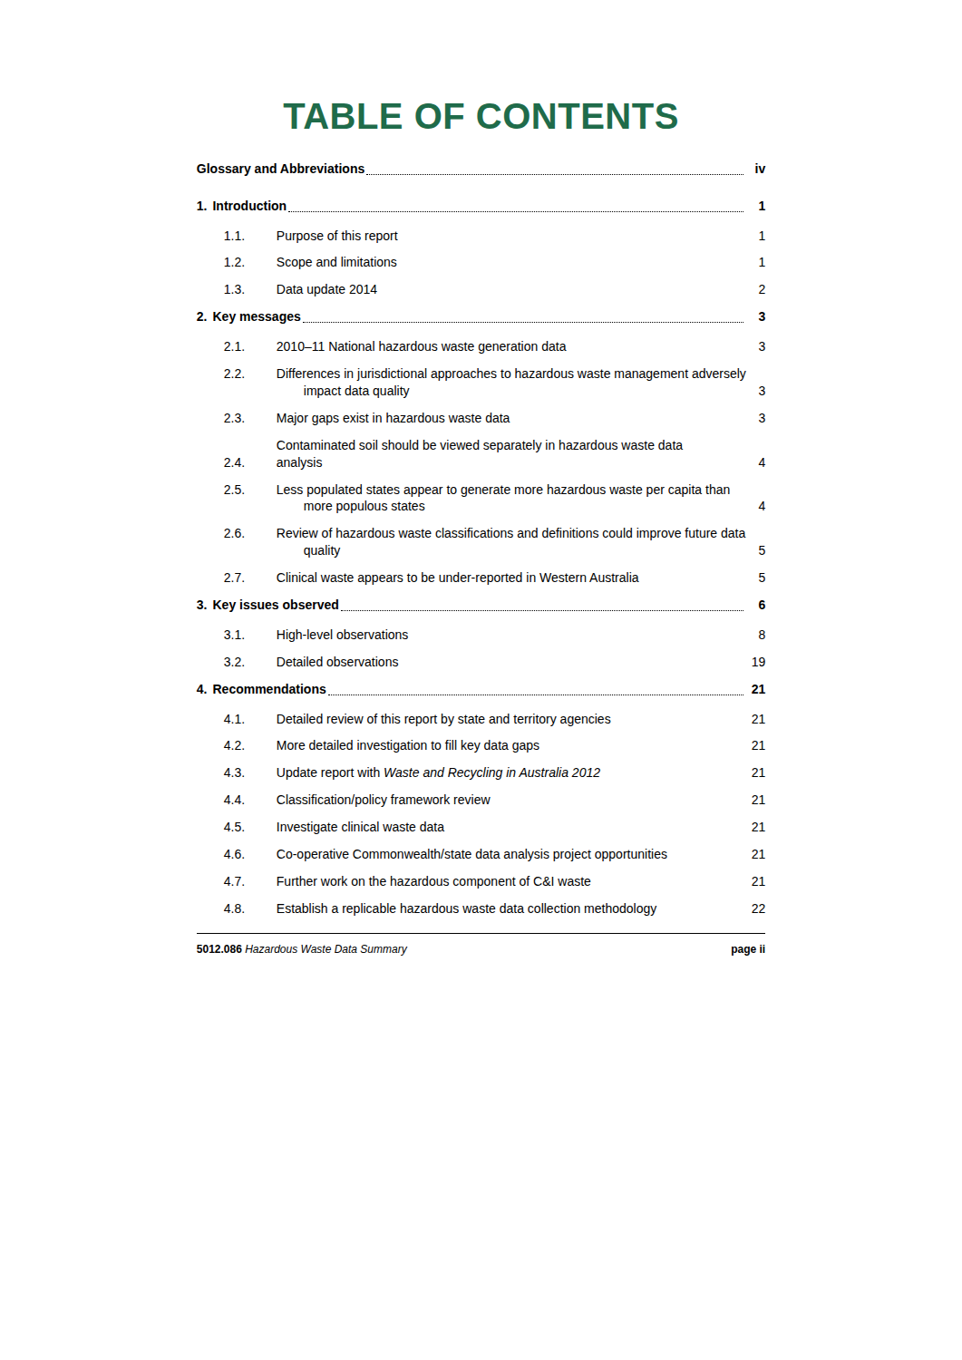TABLE OF CONTENTS
Glossary and Abbreviations iv
1. Introduction 1
1.1. Purpose of this report 1
1.2. Scope and limitations 1
1.3. Data update 2014 2
2. Key messages 3
2.1. 2010–11 National hazardous waste generation data 3
2.2. Differences in jurisdictional approaches to hazardous waste management adversely impact data quality 3
2.3. Major gaps exist in hazardous waste data 3
2.4. Contaminated soil should be viewed separately in hazardous waste data analysis 4
2.5. Less populated states appear to generate more hazardous waste per capita than more populous states 4
2.6. Review of hazardous waste classifications and definitions could improve future data quality 5
2.7. Clinical waste appears to be under-reported in Western Australia 5
3. Key issues observed 6
3.1. High-level observations 8
3.2. Detailed observations 19
4. Recommendations 21
4.1. Detailed review of this report by state and territory agencies 21
4.2. More detailed investigation to fill key data gaps 21
4.3. Update report with Waste and Recycling in Australia 2012 21
4.4. Classification/policy framework review 21
4.5. Investigate clinical waste data 21
4.6. Co-operative Commonwealth/state data analysis project opportunities 21
4.7. Further work on the hazardous component of C&I waste 21
4.8. Establish a replicable hazardous waste data collection methodology 22
5012.086 Hazardous Waste Data Summary
page ii